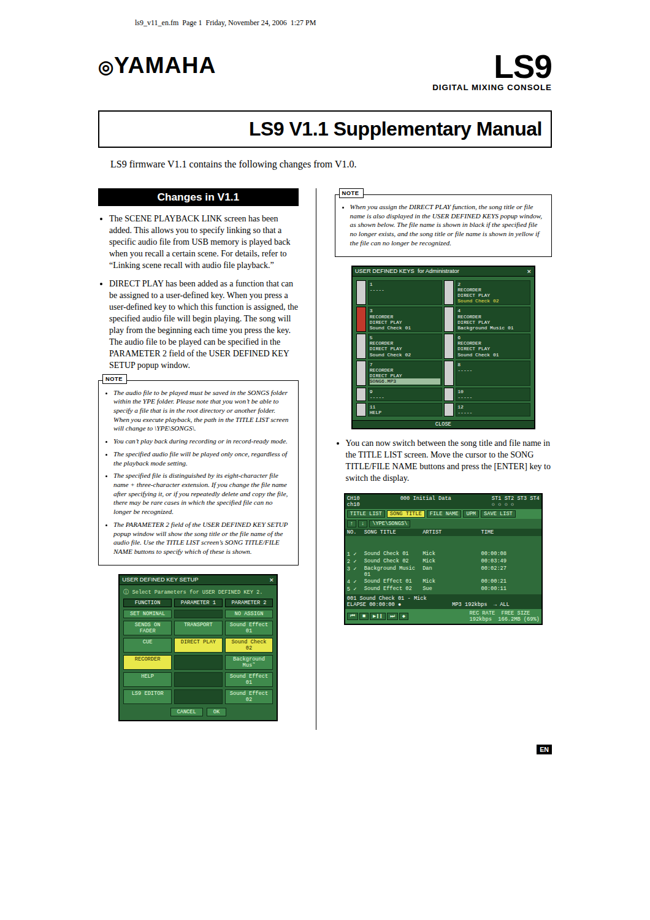ls9_v11_en.fm Page 1 Friday, November 24, 2006 1:27 PM
◎YAMAHA
LS9
DIGITAL MIXING CONSOLE
LS9 V1.1 Supplementary Manual
LS9 firmware V1.1 contains the following changes from V1.0.
Changes in V1.1
The SCENE PLAYBACK LINK screen has been added. This allows you to specify linking so that a specific audio file from USB memory is played back when you recall a certain scene. For details, refer to “Linking scene recall with audio file playback.”
DIRECT PLAY has been added as a function that can be assigned to a user-defined key. When you press a user-defined key to which this function is assigned, the specified audio file will begin playing. The song will play from the beginning each time you press the key. The audio file to be played can be specified in the PARAMETER 2 field of the USER DEFINED KEY SETUP popup window.
NOTE
The audio file to be played must be saved in the SONGS folder within the YPE folder. Please note that you won’t be able to specify a file that is in the root directory or another folder. When you execute playback, the path in the TITLE LIST screen will change to \YPE\SONGS\.
You can’t play back during recording or in record-ready mode.
The specified audio file will be played only once, regardless of the playback mode setting.
The specified file is distinguished by its eight-character file name + three-character extension. If you change the file name after specifying it, or if you repeatedly delete and copy the file, there may be rare cases in which the specified file can no longer be recognized.
The PARAMETER 2 field of the USER DEFINED KEY SETUP popup window will show the song title or the file name of the audio file. Use the TITLE LIST screen’s SONG TITLE/FILE NAME buttons to specify which of these is shown.
USER DEFINED KEY SETUP✕
ⓘ Select Parameters for USER DEFINED KEY 2.
FUNCTION
PARAMETER 1
PARAMETER 2
SET NOMINAL
NO ASSIGN
SENDS ON FADER
TRANSPORT
Sound Effect 01
CUE
DIRECT PLAY
Sound Check 02
RECORDER
Background Mus˜
HELP
Sound Effect 01
LS9 EDITOR
Sound Effect 02
CANCEL
OK
NOTE
When you assign the DIRECT PLAY function, the song title or file name is also displayed in the USER DEFINED KEYS popup window, as shown below. The file name is shown in black if the specified file no longer exists, and the song title or file name is shown in yellow if the file can no longer be recognized.
USER DEFINED KEYS for Administrator✕
1
-----
2
RECORDER
DIRECT PLAY
Sound Check 02
3
RECORDER
DIRECT PLAY
Sound Check 01
4
RECORDER
DIRECT PLAY
Background Music 01
5
RECORDER
DIRECT PLAY
Sound Check 02
6
RECORDER
DIRECT PLAY
Sound Check 01
7
RECORDER
DIRECT PLAY
SONG6.MP3
8
-----
9
-----
10
-----
11
HELP
12
-----
CLOSE
You can now switch between the song title and file name in the TITLE LIST screen. Move the cursor to the SONG TITLE/FILE NAME buttons and press the [ENTER] key to switch the display.
CH10
ch10 000 Initial Data ST1 ST2 ST3 ST4
○ ○ ○ ○
TITLE LIST SONG TITLE FILE NAME UPM SAVE LIST
↑ ↓ \YPE\SONGS\
NO. SONG TITLE ARTIST TIME
1 ✓Sound Check 01 Mick 00:00:08
2 ✓Sound Check 02 Mick 00:03:49
3 ✓Background Music 01 Dan 00:02:27
4 ✓Sound Effect 01 Mick 00:00:21
5 ✓Sound Effect 02 Sue 00:00:11
001 Sound Check 01 - Mick
ELAPSE 00:00:00 ● MP3 192kbps → ALL
⏮■▶❙❙⏭◆ REC RATE FREE SIZE
192kbps 166.2MB (69%)
EN